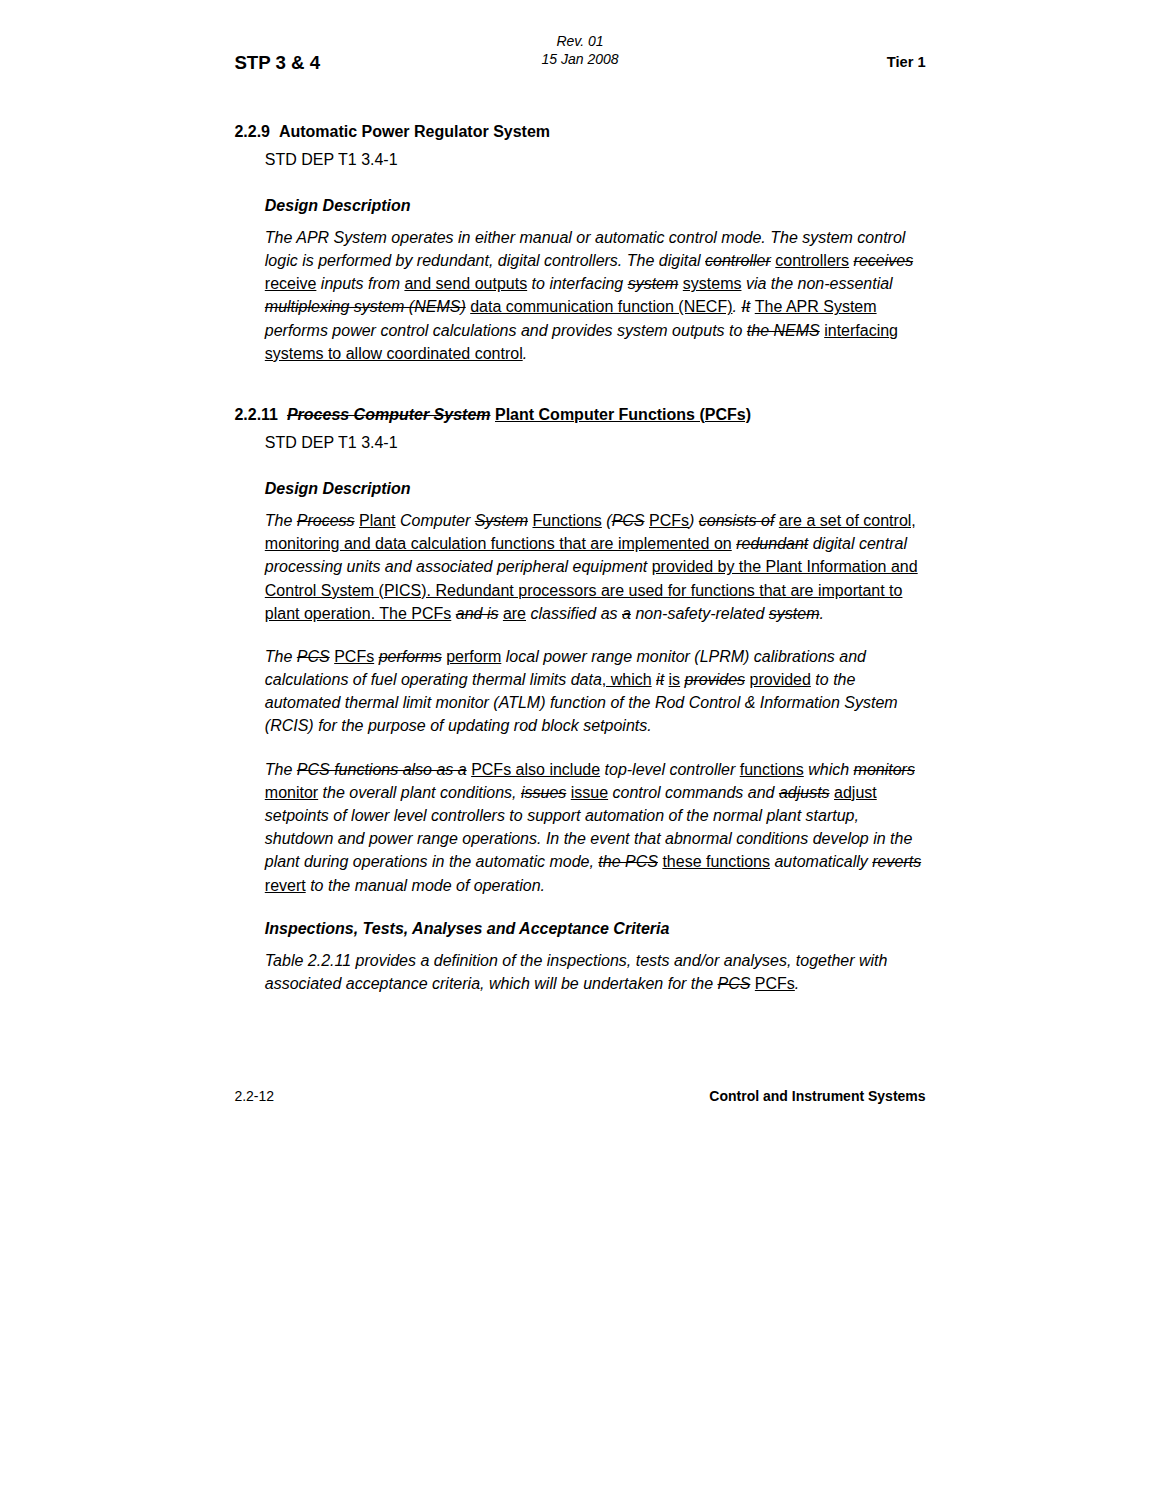STP 3 & 4
Rev. 01
15 Jan 2008
Tier 1
2.2.9 Automatic Power Regulator System
STD DEP T1 3.4-1
Design Description
The APR System operates in either manual or automatic control mode. The system control logic is performed by redundant, digital controllers. The digital controller controllers receives receive inputs from and send outputs to interfacing system systems via the non-essential multiplexing system (NEMS) data communication function (NECF). It The APR System performs power control calculations and provides system outputs to the NEMS interfacing systems to allow coordinated control.
2.2.11 Process Computer System Plant Computer Functions (PCFs)
STD DEP T1 3.4-1
Design Description
The Process Plant Computer System Functions (PCS PCFs) consists of are a set of control, monitoring and data calculation functions that are implemented on redundant digital central processing units and associated peripheral equipment provided by the Plant Information and Control System (PICS). Redundant processors are used for functions that are important to plant operation. The PCFs and is are classified as a non-safety-related system.
The PCS PCFs performs perform local power range monitor (LPRM) calibrations and calculations of fuel operating thermal limits data, which it is provides provided to the automated thermal limit monitor (ATLM) function of the Rod Control & Information System (RCIS) for the purpose of updating rod block setpoints.
The PCS functions also as a PCFs also include top-level controller functions which monitors monitor the overall plant conditions, issues issue control commands and adjusts adjust setpoints of lower level controllers to support automation of the normal plant startup, shutdown and power range operations. In the event that abnormal conditions develop in the plant during operations in the automatic mode, the PCS these functions automatically reverts revert to the manual mode of operation.
Inspections, Tests, Analyses and Acceptance Criteria
Table 2.2.11 provides a definition of the inspections, tests and/or analyses, together with associated acceptance criteria, which will be undertaken for the PCS PCFs.
2.2-12
Control and Instrument Systems